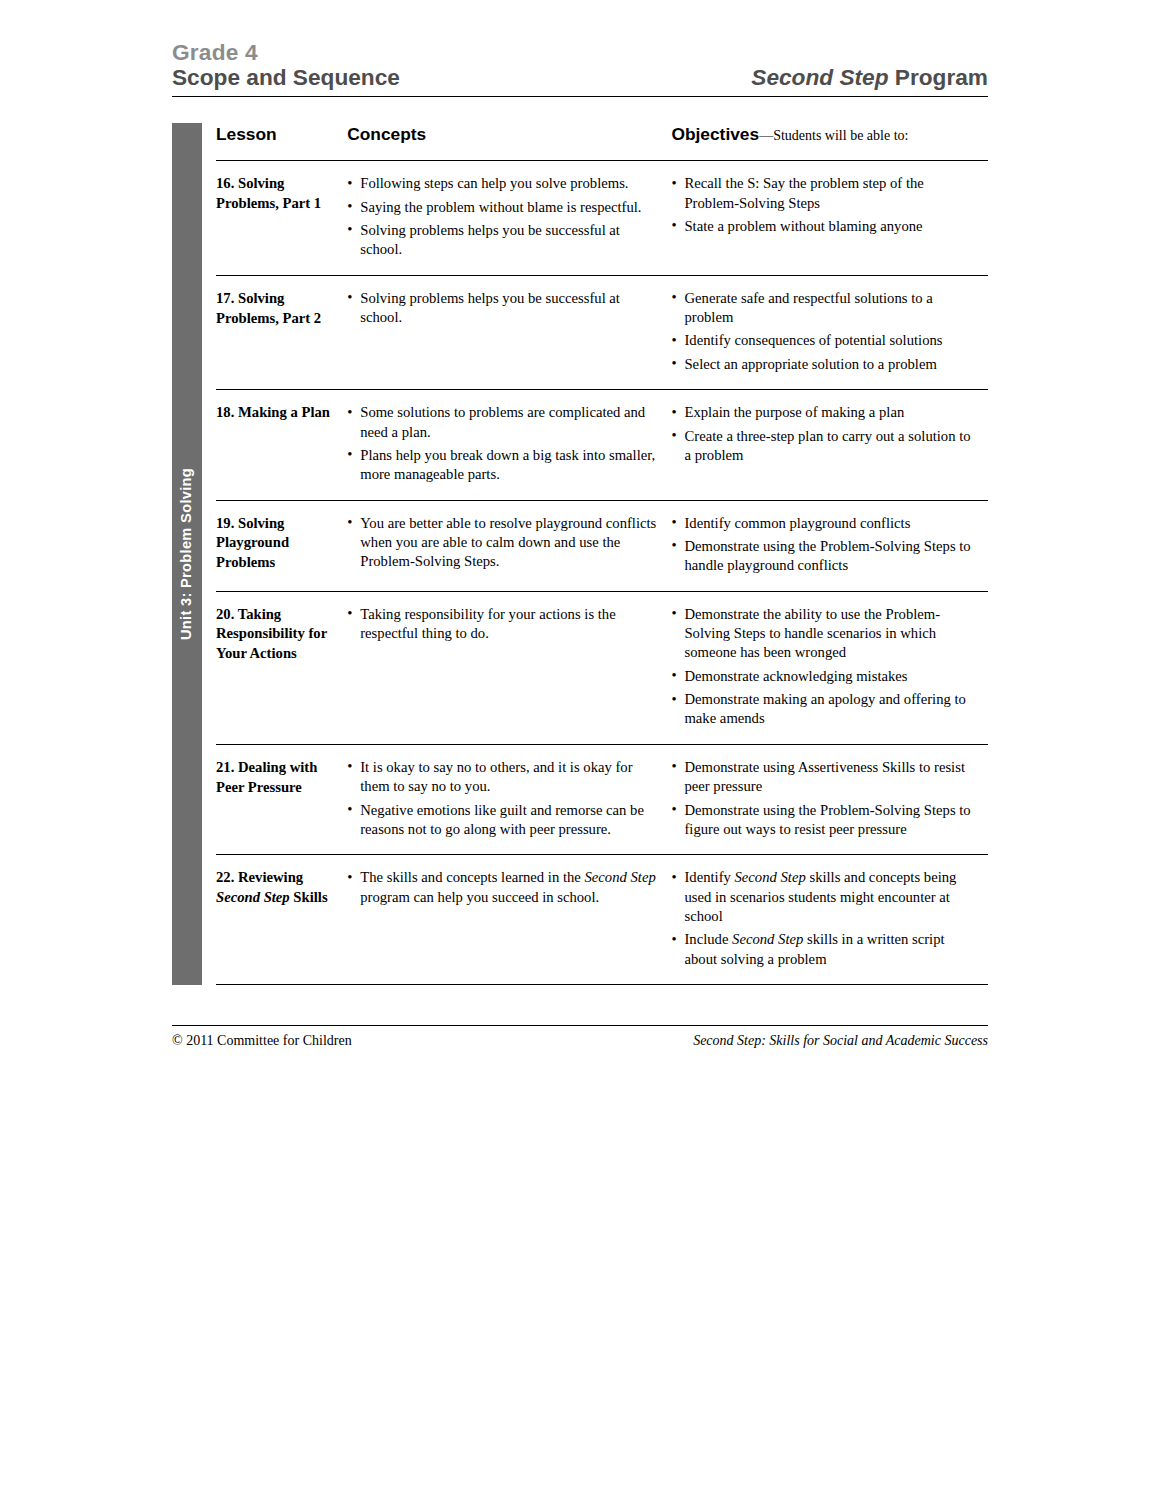Grade 4
Scope and Sequence
Second Step Program
Unit 3: Problem Solving
| Lesson | Concepts | Objectives —Students will be able to: |
| --- | --- | --- |
| 16. Solving Problems, Part 1 | Following steps can help you solve problems. Saying the problem without blame is respectful. Solving problems helps you be successful at school. | Recall the S: Say the problem step of the Problem-Solving Steps State a problem without blaming anyone |
| 17. Solving Problems, Part 2 | Solving problems helps you be successful at school. | Generate safe and respectful solutions to a problem Identify consequences of potential solutions Select an appropriate solution to a problem |
| 18. Making a Plan | Some solutions to problems are complicated and need a plan. Plans help you break down a big task into smaller, more manageable parts. | Explain the purpose of making a plan Create a three-step plan to carry out a solution to a problem |
| 19. Solving Playground Problems | You are better able to resolve playground conflicts when you are able to calm down and use the Problem-Solving Steps. | Identify common playground conflicts Demonstrate using the Problem-Solving Steps to handle playground conflicts |
| 20. Taking Responsi­bility for Your Actions | Taking responsibility for your actions is the respectful thing to do. | Demonstrate the ability to use the Problem-Solving Steps to handle scenarios in which someone has been wronged Demonstrate acknowledging mistakes Demonstrate making an apology and offering to make amends |
| 21. Dealing with Peer Pressure | It is okay to say no to others, and it is okay for them to say no to you. Negative emotions like guilt and remorse can be reasons not to go along with peer pressure. | Demonstrate using Assertiveness Skills to resist peer pressure Demonstrate using the Problem-Solving Steps to figure out ways to resist peer pressure |
| 22. Reviewing Second Step Skills | The skills and concepts learned in the Second Step program can help you succeed in school. | Identify Second Step skills and concepts being used in scenarios students might encounter at school Include Second Step skills in a written script about solving a problem |
© 2011 Committee for Children
Second Step: Skills for Social and Academic Success